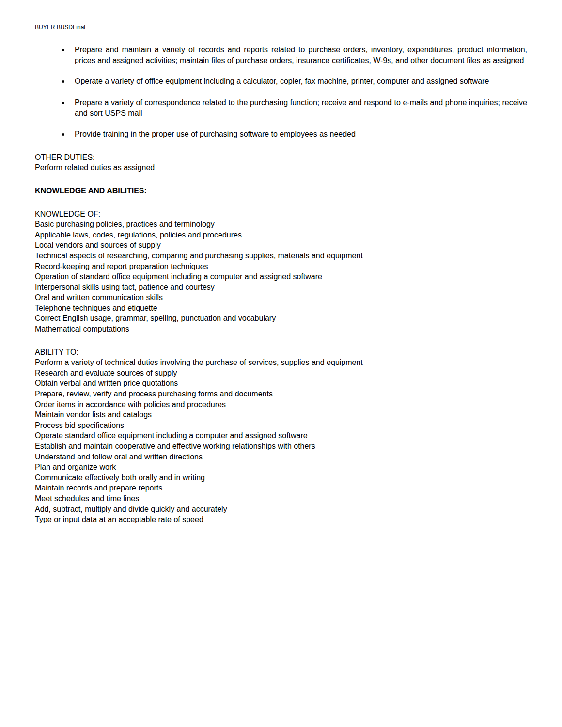BUYER BUSDFinal
Prepare and maintain a variety of records and reports related to purchase orders, inventory, expenditures, product information, prices and assigned activities; maintain files of purchase orders, insurance certificates, W-9s, and other document files as assigned
Operate a variety of office equipment including a calculator, copier, fax machine, printer, computer and assigned software
Prepare a variety of correspondence related to the purchasing function; receive and respond to e-mails and phone inquiries; receive and sort USPS mail
Provide training in the proper use of purchasing software to employees as needed
OTHER DUTIES:
Perform related duties as assigned
KNOWLEDGE AND ABILITIES:
KNOWLEDGE OF:
Basic purchasing policies, practices and terminology
Applicable laws, codes, regulations, policies and procedures
Local vendors and sources of supply
Technical aspects of researching, comparing and purchasing supplies, materials and equipment
Record-keeping and report preparation techniques
Operation of standard office equipment including a computer and assigned software
Interpersonal skills using tact, patience and courtesy
Oral and written communication skills
Telephone techniques and etiquette
Correct English usage, grammar, spelling, punctuation and vocabulary
Mathematical computations
ABILITY TO:
Perform a variety of technical duties involving the purchase of services, supplies and equipment
Research and evaluate sources of supply
Obtain verbal and written price quotations
Prepare, review, verify and process purchasing forms and documents
Order items in accordance with policies and procedures
Maintain vendor lists and catalogs
Process bid specifications
Operate standard office equipment including a computer and assigned software
Establish and maintain cooperative and effective working relationships with others
Understand and follow oral and written directions
Plan and organize work
Communicate effectively both orally and in writing
Maintain records and prepare reports
Meet schedules and time lines
Add, subtract, multiply and divide quickly and accurately
Type or input data at an acceptable rate of speed